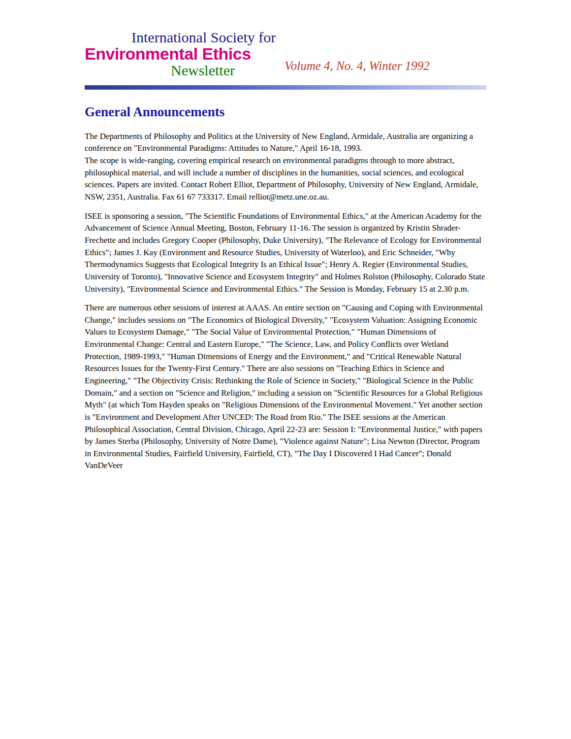International Society for
Environmental Ethics
Newsletter
Volume 4, No. 4, Winter 1992
General Announcements
The Departments of Philosophy and Politics at the University of New England, Armidale, Australia are organizing a conference on "Environmental Paradigms: Attitudes to Nature," April 16-18, 1993.
The scope is wide-ranging, covering empirical research on environmental paradigms through to more abstract, philosophical material, and will include a number of disciplines in the humanities, social sciences, and ecological sciences. Papers are invited. Contact Robert Elliot, Department of Philosophy, University of New England, Armidale, NSW, 2351, Australia. Fax 61 67 733317. Email relliot@metz.une.oz.au.
ISEE is sponsoring a session, "The Scientific Foundations of Environmental Ethics," at the American Academy for the Advancement of Science Annual Meeting, Boston, February 11-16. The session is organized by Kristin Shrader-Frechette and includes Gregory Cooper (Philosophy, Duke University), "The Relevance of Ecology for Environmental Ethics"; James J. Kay (Environment and Resource Studies, University of Waterloo), and Eric Schneider, "Why Thermodynamics Suggests that Ecological Integrity Is an Ethical Issue"; Henry A. Regier (Environmental Studies, University of Toronto), "Innovative Science and Ecosystem Integrity" and Holmes Rolston (Philosophy, Colorado State University), "Environmental Science and Environmental Ethics." The Session is Monday, February 15 at 2.30 p.m.
There are numerous other sessions of interest at AAAS. An entire section on "Causing and Coping with Environmental Change," includes sessions on "The Economics of Biological Diversity," "Ecosystem Valuation: Assigning Economic Values to Ecosystem Damage," "The Social Value of Environmental Protection," "Human Dimensions of Environmental Change: Central and Eastern Europe," "The Science, Law, and Policy Conflicts over Wetland Protection, 1989-1993," "Human Dimensions of Energy and the Environment," and "Critical Renewable Natural Resources Issues for the Twenty-First Century." There are also sessions on "Teaching Ethics in Science and Engineering," "The Objectivity Crisis: Rethinking the Role of Science in Society," "Biological Science in the Public Domain," and a section on "Science and Religion," including a session on "Scientific Resources for a Global Religious Myth" (at which Tom Hayden speaks on "Religious Dimensions of the Environmental Movement." Yet another section is "Environment and Development After UNCED: The Road from Rio." The ISEE sessions at the American Philosophical Association, Central Division, Chicago, April 22-23 are: Session I: "Environmental Justice," with papers by James Sterba (Philosophy, University of Notre Dame), "Violence against Nature"; Lisa Newton (Director, Program in Environmental Studies, Fairfield University, Fairfield, CT), "The Day I Discovered I Had Cancer"; Donald VanDeVeer